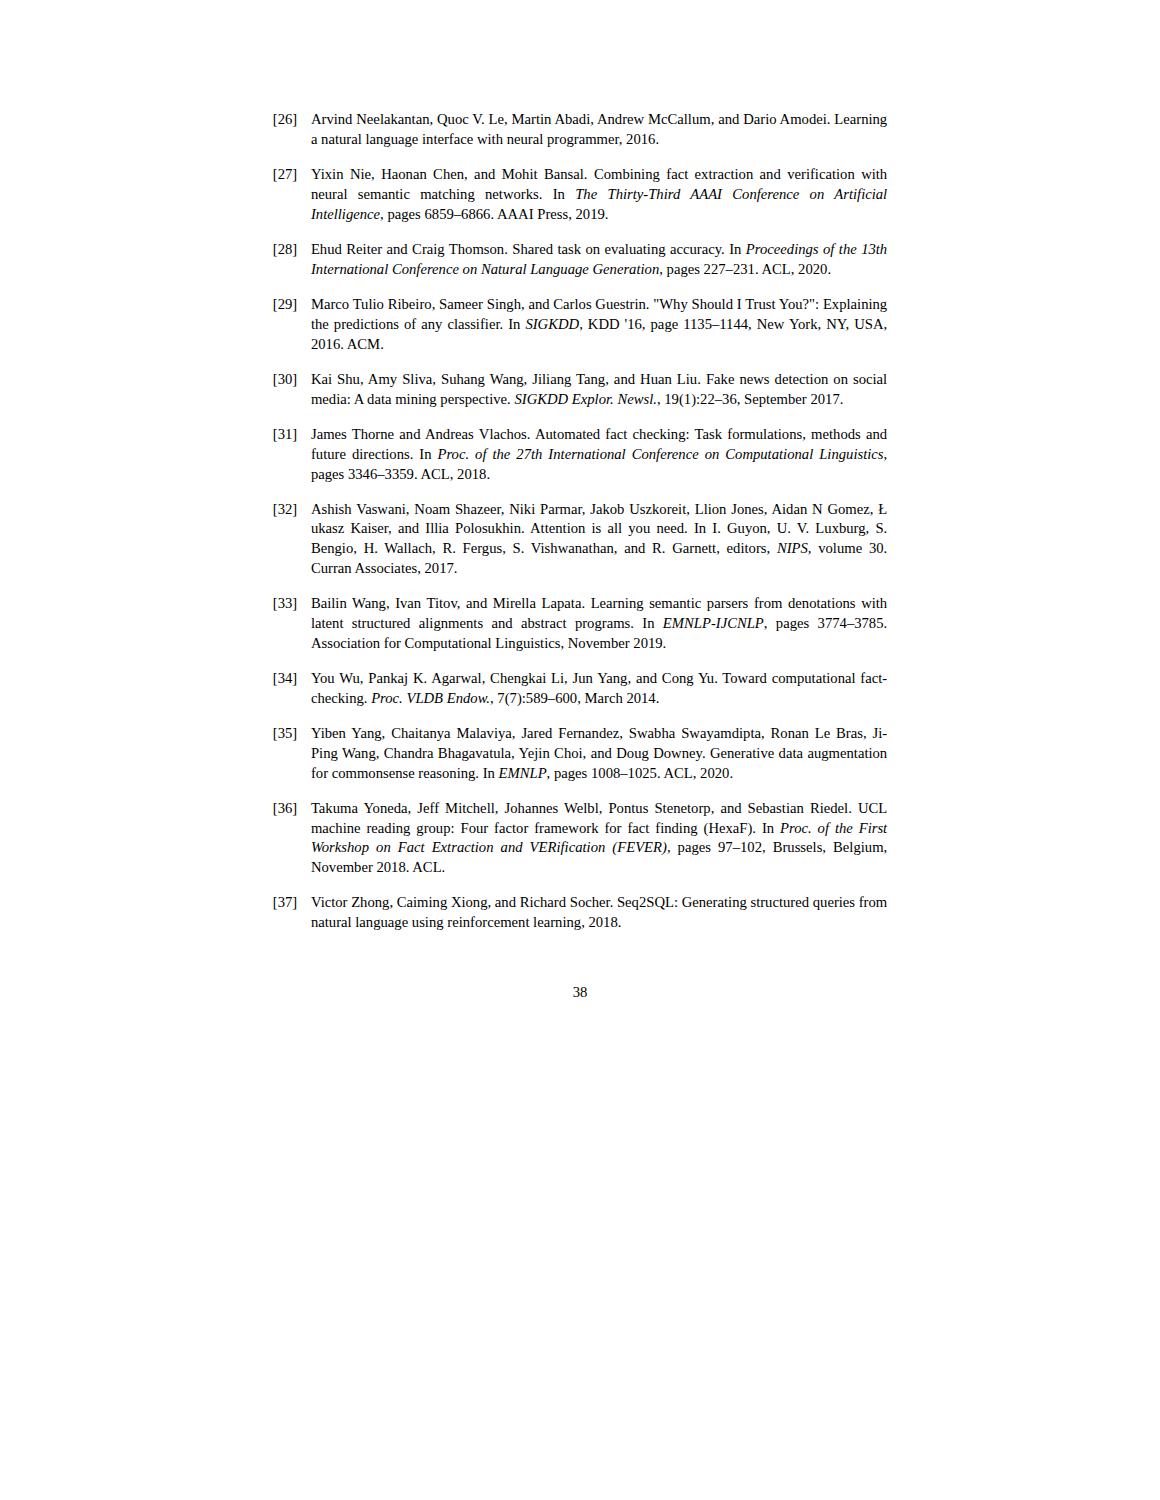[26] Arvind Neelakantan, Quoc V. Le, Martin Abadi, Andrew McCallum, and Dario Amodei. Learning a natural language interface with neural programmer, 2016.
[27] Yixin Nie, Haonan Chen, and Mohit Bansal. Combining fact extraction and verification with neural semantic matching networks. In The Thirty-Third AAAI Conference on Artificial Intelligence, pages 6859–6866. AAAI Press, 2019.
[28] Ehud Reiter and Craig Thomson. Shared task on evaluating accuracy. In Proceedings of the 13th International Conference on Natural Language Generation, pages 227–231. ACL, 2020.
[29] Marco Tulio Ribeiro, Sameer Singh, and Carlos Guestrin. "Why Should I Trust You?": Explaining the predictions of any classifier. In SIGKDD, KDD '16, page 1135–1144, New York, NY, USA, 2016. ACM.
[30] Kai Shu, Amy Sliva, Suhang Wang, Jiliang Tang, and Huan Liu. Fake news detection on social media: A data mining perspective. SIGKDD Explor. Newsl., 19(1):22–36, September 2017.
[31] James Thorne and Andreas Vlachos. Automated fact checking: Task formulations, methods and future directions. In Proc. of the 27th International Conference on Computational Linguistics, pages 3346–3359. ACL, 2018.
[32] Ashish Vaswani, Noam Shazeer, Niki Parmar, Jakob Uszkoreit, Llion Jones, Aidan N Gomez, Ł ukasz Kaiser, and Illia Polosukhin. Attention is all you need. In I. Guyon, U. V. Luxburg, S. Bengio, H. Wallach, R. Fergus, S. Vishwanathan, and R. Garnett, editors, NIPS, volume 30. Curran Associates, 2017.
[33] Bailin Wang, Ivan Titov, and Mirella Lapata. Learning semantic parsers from denotations with latent structured alignments and abstract programs. In EMNLP-IJCNLP, pages 3774–3785. Association for Computational Linguistics, November 2019.
[34] You Wu, Pankaj K. Agarwal, Chengkai Li, Jun Yang, and Cong Yu. Toward computational fact-checking. Proc. VLDB Endow., 7(7):589–600, March 2014.
[35] Yiben Yang, Chaitanya Malaviya, Jared Fernandez, Swabha Swayamdipta, Ronan Le Bras, Ji-Ping Wang, Chandra Bhagavatula, Yejin Choi, and Doug Downey. Generative data augmentation for commonsense reasoning. In EMNLP, pages 1008–1025. ACL, 2020.
[36] Takuma Yoneda, Jeff Mitchell, Johannes Welbl, Pontus Stenetorp, and Sebastian Riedel. UCL machine reading group: Four factor framework for fact finding (HexaF). In Proc. of the First Workshop on Fact Extraction and VERification (FEVER), pages 97–102, Brussels, Belgium, November 2018. ACL.
[37] Victor Zhong, Caiming Xiong, and Richard Socher. Seq2SQL: Generating structured queries from natural language using reinforcement learning, 2018.
38